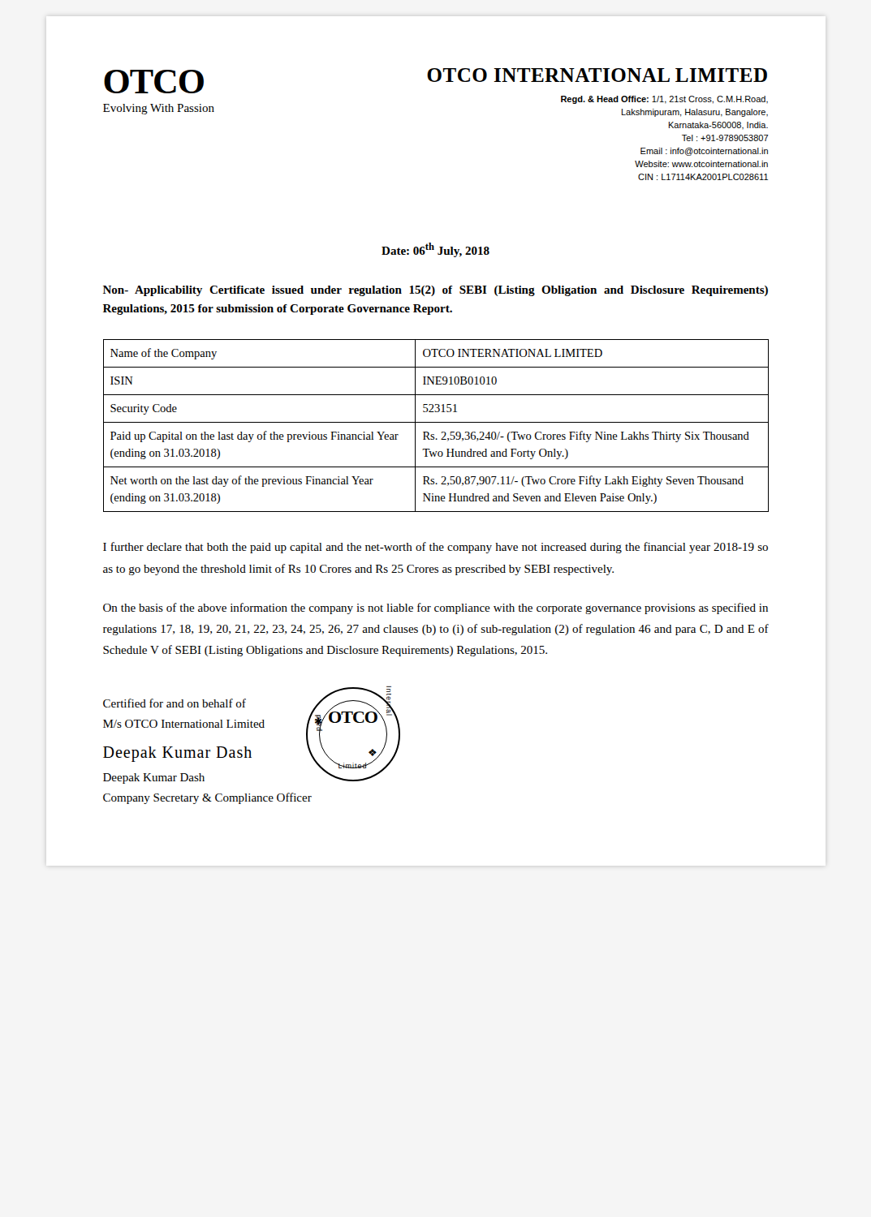OTCO
Evolving With Passion
OTCO INTERNATIONAL LIMITED
Regd. & Head Office: 1/1, 21st Cross, C.M.H.Road,
Lakshmipuram, Halasuru, Bangalore,
Karnataka-560008, India.
Tel : +91-9789053807
Email : info@otcointernational.in
Website: www.otcointernational.in
CIN : L17114KA2001PLC028611
Date: 06th July, 2018
Non- Applicability Certificate issued under regulation 15(2) of SEBI (Listing Obligation and Disclosure Requirements) Regulations, 2015 for submission of Corporate Governance Report.
| Name of the Company | OTCO INTERNATIONAL LIMITED |
| ISIN | INE910B01010 |
| Security Code | 523151 |
| Paid up Capital on the last day of the previous Financial Year (ending on 31.03.2018) | Rs. 2,59,36,240/- (Two Crores Fifty Nine Lakhs Thirty Six Thousand Two Hundred and Forty Only.) |
| Net worth on the last day of the previous Financial Year (ending on 31.03.2018) | Rs. 2,50,87,907.11/- (Two Crore Fifty Lakh Eighty Seven Thousand Nine Hundred and Seven and Eleven Paise Only.) |
I further declare that both the paid up capital and the net-worth of the company have not increased during the financial year 2018-19 so as to go beyond the threshold limit of Rs 10 Crores and Rs 25 Crores as prescribed by SEBI respectively.
On the basis of the above information the company is not liable for compliance with the corporate governance provisions as specified in regulations 17, 18, 19, 20, 21, 22, 23, 24, 25, 26, 27 and clauses (b) to (i) of sub-regulation (2) of regulation 46 and para C, D and E of Schedule V of SEBI (Listing Obligations and Disclosure Requirements) Regulations, 2015.
Certified for and on behalf of
M/s OTCO International Limited
Deepak Kumar Dash
Deepak Kumar Dash
Company Secretary & Compliance Officer
OTCO
✱
paid
Internal
Limited
❖